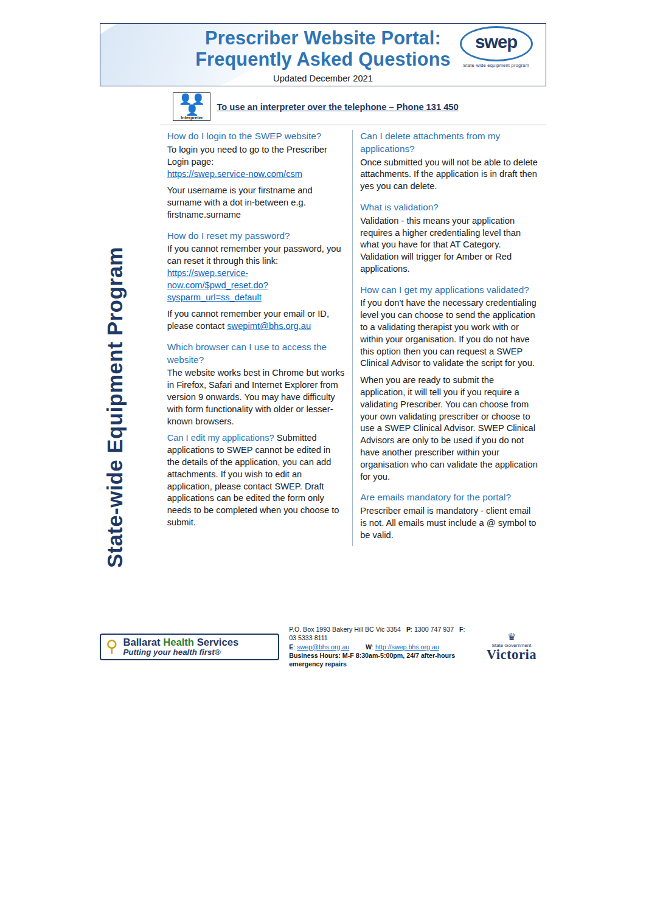Prescriber Website Portal:Frequently Asked Questions
Updated December 2021
swep
State-wide equipment program
👤👤👤
Interpreter
To use an interpreter over the telephone – Phone 131 450
State-wide Equipment Program
How do I login to the SWEP website?
To login you need to go to the Prescriber Login page:
https://swep.service-now.com/csm
Your username is your firstname and surname with a dot in-between e.g. firstname.surname
How do I reset my password?
If you cannot remember your password, you can reset it through this link:
https://swep.service-now.com/$pwd_reset.do?sysparm_url=ss_default
If you cannot remember your email or ID, please contact swepimt@bhs.org.au
Which browser can I use to access the website?
The website works best in Chrome but works in Firefox, Safari and Internet Explorer from version 9 onwards. You may have difficulty with form functionality with older or lesser-known browsers.
Can I edit my applications? Submitted applications to SWEP cannot be edited in the details of the application, you can add attachments. If you wish to edit an application, please contact SWEP. Draft applications can be edited the form only needs to be completed when you choose to submit.
Can I delete attachments from my applications?
Once submitted you will not be able to delete attachments. If the application is in draft then yes you can delete.
What is validation?
Validation - this means your application requires a higher credentialing level than what you have for that AT Category. Validation will trigger for Amber or Red applications.
How can I get my applications validated?
If you don't have the necessary credentialing level you can choose to send the application to a validating therapist you work with or within your organisation. If you do not have this option then you can request a SWEP Clinical Advisor to validate the script for you.
When you are ready to submit the application, it will tell you if you require a validating Prescriber. You can choose from your own validating prescriber or choose to use a SWEP Clinical Advisor. SWEP Clinical Advisors are only to be used if you do not have another prescriber within your organisation who can validate the application for you.
Are emails mandatory for the portal?
Prescriber email is mandatory - client email is not. All emails must include a @ symbol to be valid.
⚲
Ballarat Health Services
Putting your health first®
P.O. Box 1993 Bakery Hill BC Vic 3354 P: 1300 747 937 F: 03 5333 8111
E: swep@bhs.org.au W: http://swep.bhs.org.au
Business Hours: M-F 8:30am-5:00pm, 24/7 after-hours emergency repairs
♛
State Government
Victoria